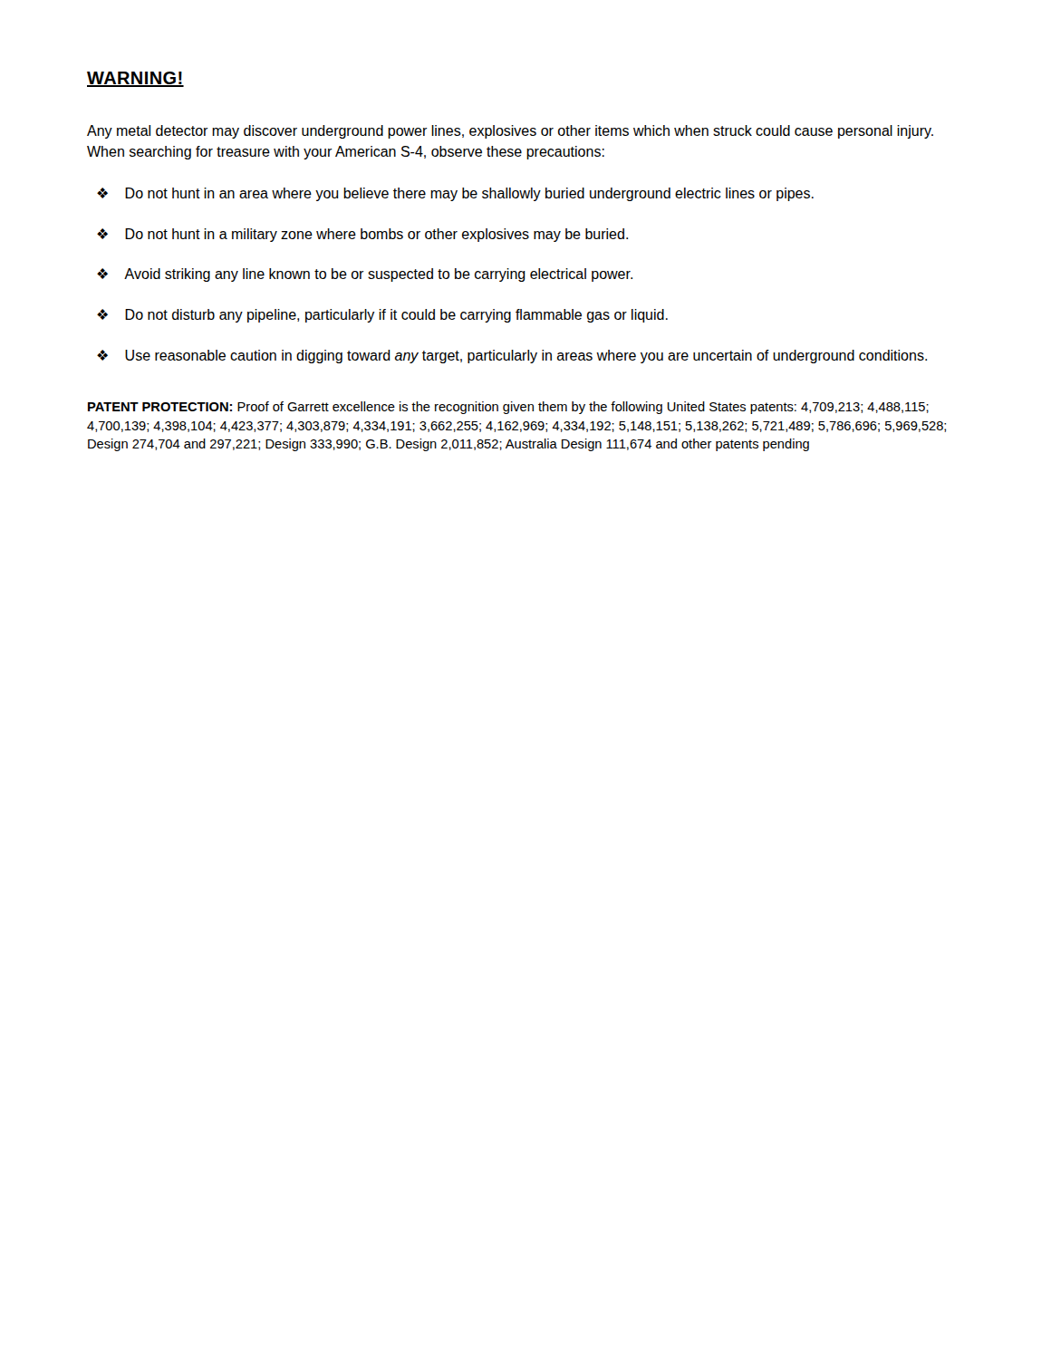WARNING!
Any metal detector may discover underground power lines, explosives or other items which when struck could cause personal injury. When searching for treasure with your American S-4, observe these precautions:
Do not hunt in an area where you believe there may be shallowly buried underground electric lines or pipes.
Do not hunt in a military zone where bombs or other explosives may be buried.
Avoid striking any line known to be or suspected to be carrying electrical power.
Do not disturb any pipeline, particularly if it could be carrying flammable gas or liquid.
Use reasonable caution in digging toward any target, particularly in areas where you are uncertain of underground conditions.
PATENT PROTECTION: Proof of Garrett excellence is the recognition given them by the following United States patents: 4,709,213; 4,488,115; 4,700,139; 4,398,104; 4,423,377; 4,303,879; 4,334,191; 3,662,255; 4,162,969; 4,334,192; 5,148,151; 5,138,262; 5,721,489; 5,786,696; 5,969,528; Design 274,704 and 297,221; Design 333,990; G.B. Design 2,011,852; Australia Design 111,674 and other patents pending